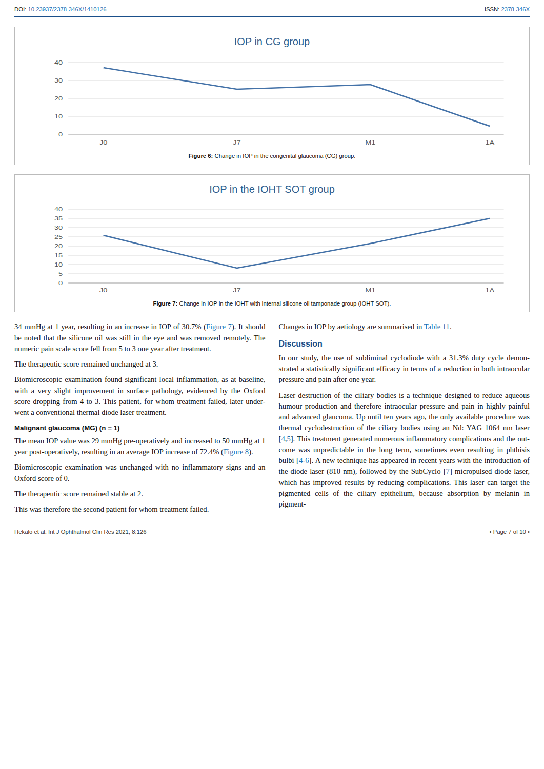DOI: 10.23937/2378-346X/1410126
ISSN: 2378-346X
IOP in CG group
40 30 20 10 0 J0 J7 M1 1A
Figure 6: Change in IOP in the congenital glaucoma (CG) group.
IOP in the IOHT SOT group
40 35 30 25 20 15 10 5 0 J0 J7 M1 1A
Figure 7: Change in IOP in the IOHT with internal silicone oil tamponade group (IOHT SOT).
34 mmHg at 1 year, resulting in an increase in IOP of 30.7% (Figure 7). It should be noted that the silicone oil was still in the eye and was removed remotely. The numeric pain scale score fell from 5 to 3 one year after treatment.
The therapeutic score remained unchanged at 3.
Biomicroscopic examination found significant local inflammation, as at baseline, with a very slight improvement in surface pathology, evidenced by the Oxford score dropping from 4 to 3. This patient, for whom treatment failed, later underwent a conventional thermal diode laser treatment.
Malignant glaucoma (MG) (n = 1)
The mean IOP value was 29 mmHg pre-operatively and increased to 50 mmHg at 1 year post-operatively, resulting in an average IOP increase of 72.4% (Figure 8).
Biomicroscopic examination was unchanged with no inflammatory signs and an Oxford score of 0.
The therapeutic score remained stable at 2.
This was therefore the second patient for whom treatment failed.
Changes in IOP by aetiology are summarised in Table 11.
Discussion
In our study, the use of subliminal cyclodiode with a 31.3% duty cycle demonstrated a statistically significant efficacy in terms of a reduction in both intraocular pressure and pain after one year.
Laser destruction of the ciliary bodies is a technique designed to reduce aqueous humour production and therefore intraocular pressure and pain in highly painful and advanced glaucoma. Up until ten years ago, the only available procedure was thermal cyclodestruction of the ciliary bodies using an Nd: YAG 1064 nm laser [4,5]. This treatment generated numerous inflammatory complications and the outcome was unpredictable in the long term, sometimes even resulting in phthisis bulbi [4-6]. A new technique has appeared in recent years with the introduction of the diode laser (810 nm), followed by the SubCyclo [7] micropulsed diode laser, which has improved results by reducing complications. This laser can target the pigmented cells of the ciliary epithelium, because absorption by melanin in pigment-
Hekalo et al. Int J Ophthalmol Clin Res 2021, 8:126
• Page 7 of 10 •